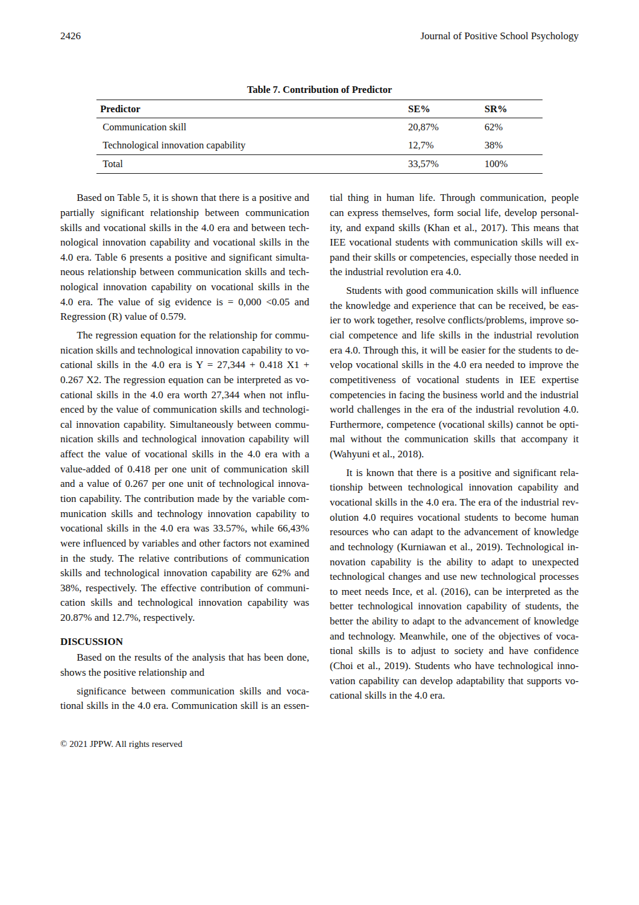2426 Journal of Positive School Psychology
Table 7. Contribution of Predictor
| Predictor | SE% | SR% |
| --- | --- | --- |
| Communication skill | 20,87% | 62% |
| Technological innovation capability | 12,7% | 38% |
| Total | 33,57% | 100% |
Based on Table 5, it is shown that there is a positive and partially significant relationship between communication skills and vocational skills in the 4.0 era and between technological innovation capability and vocational skills in the 4.0 era. Table 6 presents a positive and significant simultaneous relationship between communication skills and technological innovation capability on vocational skills in the 4.0 era. The value of sig evidence is = 0,000 <0.05 and Regression (R) value of 0.579.
The regression equation for the relationship for communication skills and technological innovation capability to vocational skills in the 4.0 era is Y = 27,344 + 0.418 X1 + 0.267 X2. The regression equation can be interpreted as vocational skills in the 4.0 era worth 27,344 when not influenced by the value of communication skills and technological innovation capability. Simultaneously between communication skills and technological innovation capability will affect the value of vocational skills in the 4.0 era with a value-added of 0.418 per one unit of communication skill and a value of 0.267 per one unit of technological innovation capability. The contribution made by the variable communication skills and technology innovation capability to vocational skills in the 4.0 era was 33.57%, while 66,43% were influenced by variables and other factors not examined in the study. The relative contributions of communication skills and technological innovation capability are 62% and 38%, respectively. The effective contribution of communication skills and technological innovation capability was 20.87% and 12.7%, respectively.
DISCUSSION
Based on the results of the analysis that has been done, shows the positive relationship and
significance between communication skills and vocational skills in the 4.0 era. Communication skill is an essential thing in human life. Through communication, people can express themselves, form social life, develop personality, and expand skills (Khan et al., 2017). This means that IEE vocational students with communication skills will expand their skills or competencies, especially those needed in the industrial revolution era 4.0.
Students with good communication skills will influence the knowledge and experience that can be received, be easier to work together, resolve conflicts/problems, improve social competence and life skills in the industrial revolution era 4.0. Through this, it will be easier for the students to develop vocational skills in the 4.0 era needed to improve the competitiveness of vocational students in IEE expertise competencies in facing the business world and the industrial world challenges in the era of the industrial revolution 4.0. Furthermore, competence (vocational skills) cannot be optimal without the communication skills that accompany it (Wahyuni et al., 2018).
It is known that there is a positive and significant relationship between technological innovation capability and vocational skills in the 4.0 era. The era of the industrial revolution 4.0 requires vocational students to become human resources who can adapt to the advancement of knowledge and technology (Kurniawan et al., 2019). Technological innovation capability is the ability to adapt to unexpected technological changes and use new technological processes to meet needs Ince, et al. (2016), can be interpreted as the better technological innovation capability of students, the better the ability to adapt to the advancement of knowledge and technology. Meanwhile, one of the objectives of vocational skills is to adjust to society and have confidence (Choi et al., 2019). Students who have technological innovation capability can develop adaptability that supports vocational skills in the 4.0 era.
© 2021 JPPW. All rights reserved